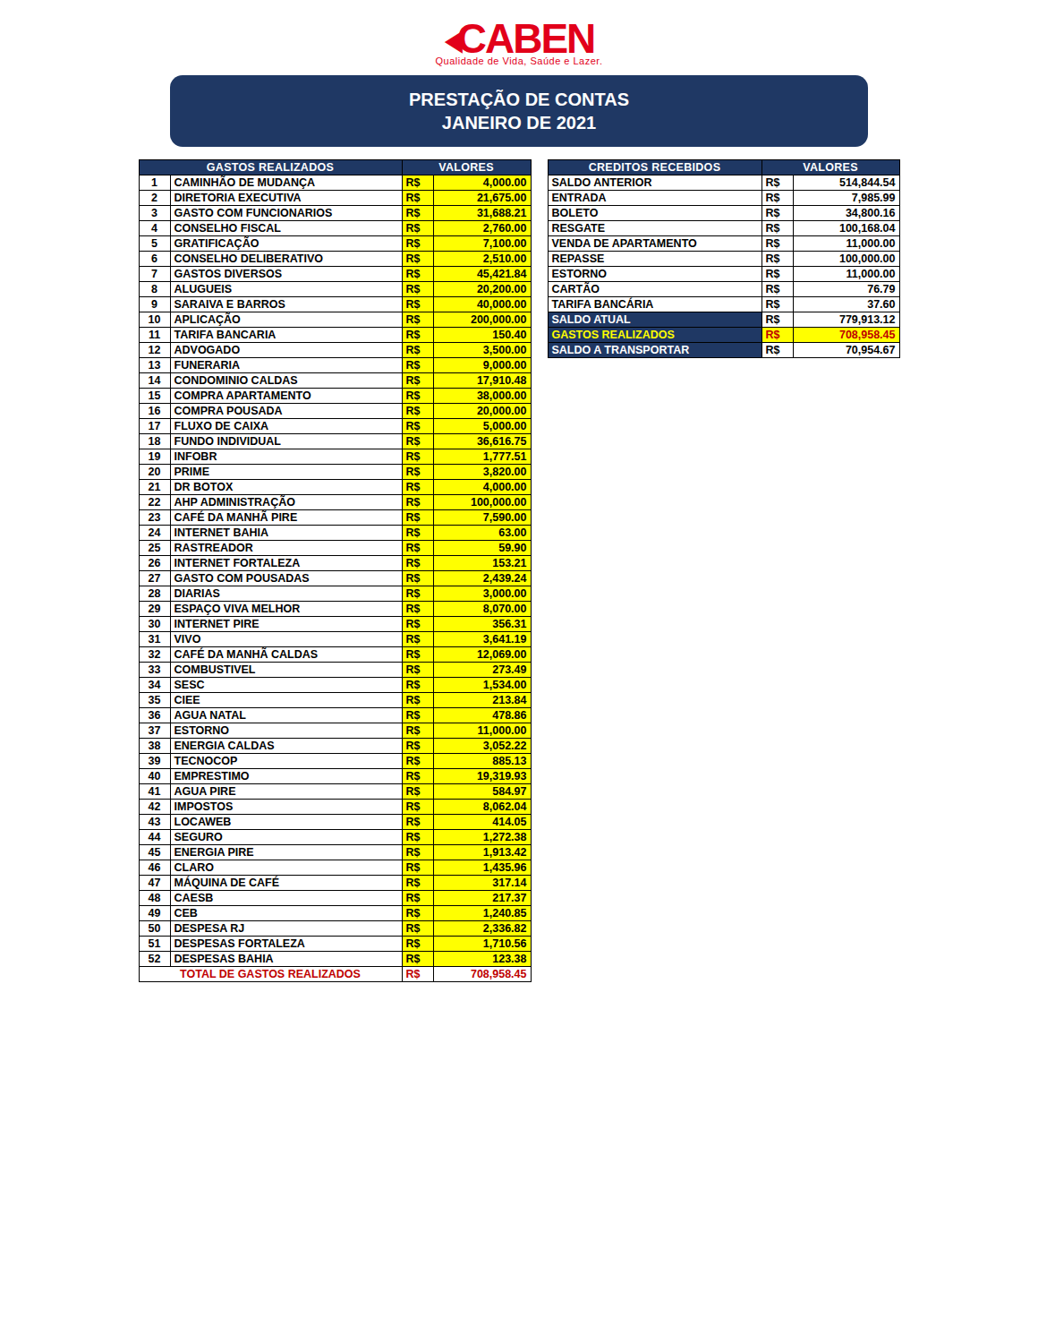◂CABEN
Qualidade de Vida, Saúde e Lazer.
PRESTAÇÃO DE CONTAS
JANEIRO DE 2021
| GASTOS REALIZADOS | VALORES |
| --- | --- |
| 1 | CAMINHÃO DE MUDANÇA | R$ | 4,000.00 |
| 2 | DIRETORIA EXECUTIVA | R$ | 21,675.00 |
| 3 | GASTO COM FUNCIONARIOS | R$ | 31,688.21 |
| 4 | CONSELHO FISCAL | R$ | 2,760.00 |
| 5 | GRATIFICAÇÃO | R$ | 7,100.00 |
| 6 | CONSELHO DELIBERATIVO | R$ | 2,510.00 |
| 7 | GASTOS DIVERSOS | R$ | 45,421.84 |
| 8 | ALUGUEIS | R$ | 20,200.00 |
| 9 | SARAIVA E BARROS | R$ | 40,000.00 |
| 10 | APLICAÇÃO | R$ | 200,000.00 |
| 11 | TARIFA BANCARIA | R$ | 150.40 |
| 12 | ADVOGADO | R$ | 3,500.00 |
| 13 | FUNERARIA | R$ | 9,000.00 |
| 14 | CONDOMINIO CALDAS | R$ | 17,910.48 |
| 15 | COMPRA APARTAMENTO | R$ | 38,000.00 |
| 16 | COMPRA POUSADA | R$ | 20,000.00 |
| 17 | FLUXO DE CAIXA | R$ | 5,000.00 |
| 18 | FUNDO INDIVIDUAL | R$ | 36,616.75 |
| 19 | INFOBR | R$ | 1,777.51 |
| 20 | PRIME | R$ | 3,820.00 |
| 21 | DR BOTOX | R$ | 4,000.00 |
| 22 | AHP ADMINISTRAÇÃO | R$ | 100,000.00 |
| 23 | CAFÉ DA MANHÃ PIRE | R$ | 7,590.00 |
| 24 | INTERNET BAHIA | R$ | 63.00 |
| 25 | RASTREADOR | R$ | 59.90 |
| 26 | INTERNET FORTALEZA | R$ | 153.21 |
| 27 | GASTO COM POUSADAS | R$ | 2,439.24 |
| 28 | DIARIAS | R$ | 3,000.00 |
| 29 | ESPAÇO VIVA MELHOR | R$ | 8,070.00 |
| 30 | INTERNET PIRE | R$ | 356.31 |
| 31 | VIVO | R$ | 3,641.19 |
| 32 | CAFÉ DA MANHÃ CALDAS | R$ | 12,069.00 |
| 33 | COMBUSTIVEL | R$ | 273.49 |
| 34 | SESC | R$ | 1,534.00 |
| 35 | CIEE | R$ | 213.84 |
| 36 | AGUA NATAL | R$ | 478.86 |
| 37 | ESTORNO | R$ | 11,000.00 |
| 38 | ENERGIA CALDAS | R$ | 3,052.22 |
| 39 | TECNOCOP | R$ | 885.13 |
| 40 | EMPRESTIMO | R$ | 19,319.93 |
| 41 | AGUA PIRE | R$ | 584.97 |
| 42 | IMPOSTOS | R$ | 8,062.04 |
| 43 | LOCAWEB | R$ | 414.05 |
| 44 | SEGURO | R$ | 1,272.38 |
| 45 | ENERGIA PIRE | R$ | 1,913.42 |
| 46 | CLARO | R$ | 1,435.96 |
| 47 | MÁQUINA DE CAFÉ | R$ | 317.14 |
| 48 | CAESB | R$ | 217.37 |
| 49 | CEB | R$ | 1,240.85 |
| 50 | DESPESA RJ | R$ | 2,336.82 |
| 51 | DESPESAS FORTALEZA | R$ | 1,710.56 |
| 52 | DESPESAS BAHIA | R$ | 123.38 |
| TOTAL DE GASTOS REALIZADOS | R$ | 708,958.45 |
| CREDITOS RECEBIDOS | VALORES |
| --- | --- |
| SALDO ANTERIOR | R$ | 514,844.54 |
| ENTRADA | R$ | 7,985.99 |
| BOLETO | R$ | 34,800.16 |
| RESGATE | R$ | 100,168.04 |
| VENDA DE APARTAMENTO | R$ | 11,000.00 |
| REPASSE | R$ | 100,000.00 |
| ESTORNO | R$ | 11,000.00 |
| CARTÃO | R$ | 76.79 |
| TARIFA BANCÁRIA | R$ | 37.60 |
| SALDO ATUAL | R$ | 779,913.12 |
| GASTOS REALIZADOS | R$ | 708,958.45 |
| SALDO A TRANSPORTAR | R$ | 70,954.67 |